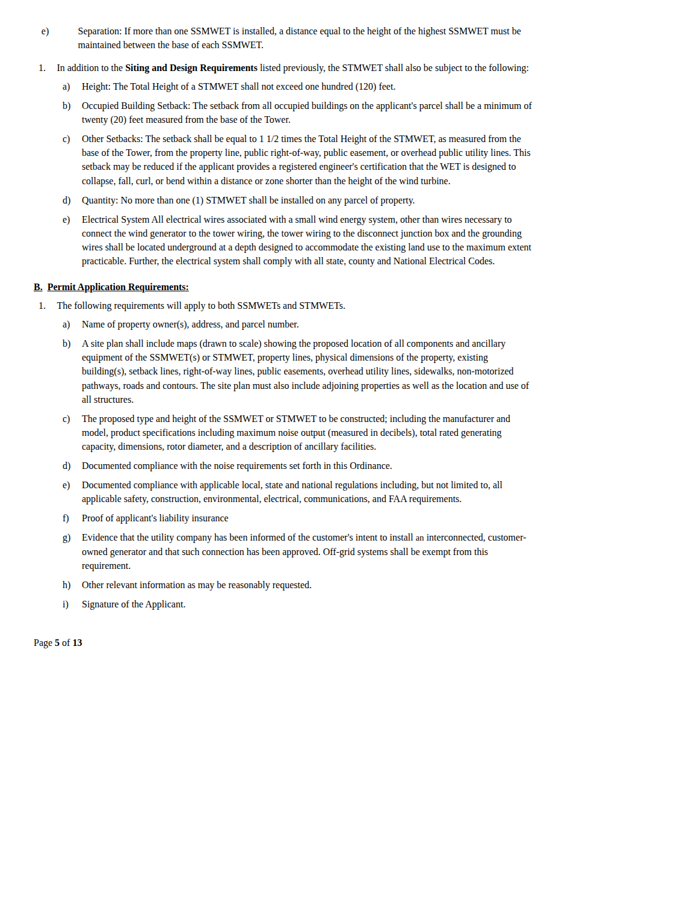e) Separation: If more than one SSMWET is installed, a distance equal to the height of the highest SSMWET must be maintained between the base of each SSMWET.
In addition to the Siting and Design Requirements listed previously, the STMWET shall also be subject to the following:
Height: The Total Height of a STMWET shall not exceed one hundred (120) feet.
Occupied Building Setback: The setback from all occupied buildings on the applicant's parcel shall be a minimum of twenty (20) feet measured from the base of the Tower.
Other Setbacks: The setback shall be equal to 1 1/2 times the Total Height of the STMWET, as measured from the base of the Tower, from the property line, public right-of-way, public easement, or overhead public utility lines. This setback may be reduced if the applicant provides a registered engineer's certification that the WET is designed to collapse, fall, curl, or bend within a distance or zone shorter than the height of the wind turbine.
Quantity: No more than one (1) STMWET shall be installed on any parcel of property.
Electrical System All electrical wires associated with a small wind energy system, other than wires necessary to connect the wind generator to the tower wiring, the tower wiring to the disconnect junction box and the grounding wires shall be located underground at a depth designed to accommodate the existing land use to the maximum extent practicable. Further, the electrical system shall comply with all state, county and National Electrical Codes.
B. Permit Application Requirements:
The following requirements will apply to both SSMWETs and STMWETs.
Name of property owner(s), address, and parcel number.
A site plan shall include maps (drawn to scale) showing the proposed location of all components and ancillary equipment of the SSMWET(s) or STMWET, property lines, physical dimensions of the property, existing building(s), setback lines, right-of-way lines, public easements, overhead utility lines, sidewalks, non-motorized pathways, roads and contours. The site plan must also include adjoining properties as well as the location and use of all structures.
The proposed type and height of the SSMWET or STMWET to be constructed; including the manufacturer and model, product specifications including maximum noise output (measured in decibels), total rated generating capacity, dimensions, rotor diameter, and a description of ancillary facilities.
Documented compliance with the noise requirements set forth in this Ordinance.
Documented compliance with applicable local, state and national regulations including, but not limited to, all applicable safety, construction, environmental, electrical, communications, and FAA requirements.
Proof of applicant's liability insurance
Evidence that the utility company has been informed of the customer's intent to install an interconnected, customer-owned generator and that such connection has been approved. Off-grid systems shall be exempt from this requirement.
Other relevant information as may be reasonably requested.
Signature of the Applicant.
Page 5 of 13